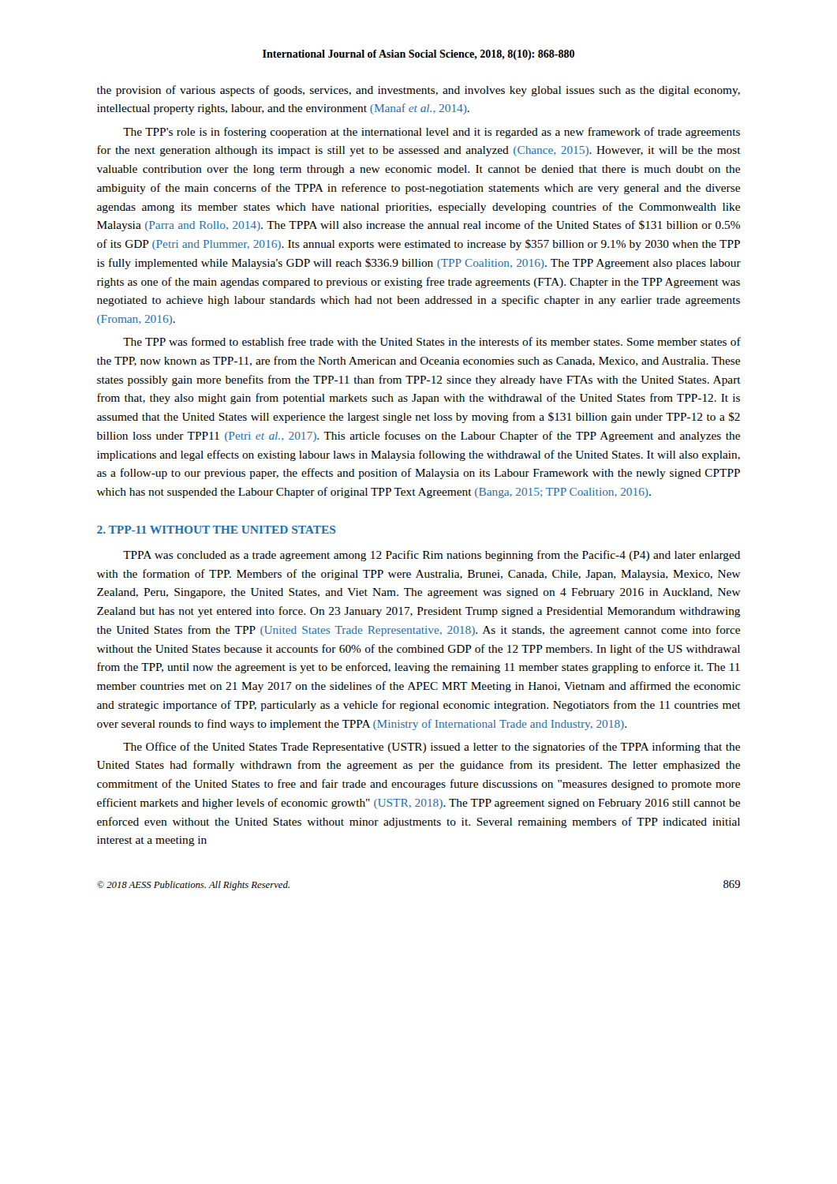International Journal of Asian Social Science, 2018, 8(10): 868-880
the provision of various aspects of goods, services, and investments, and involves key global issues such as the digital economy, intellectual property rights, labour, and the environment (Manaf et al., 2014).
The TPP's role is in fostering cooperation at the international level and it is regarded as a new framework of trade agreements for the next generation although its impact is still yet to be assessed and analyzed (Chance, 2015). However, it will be the most valuable contribution over the long term through a new economic model. It cannot be denied that there is much doubt on the ambiguity of the main concerns of the TPPA in reference to post-negotiation statements which are very general and the diverse agendas among its member states which have national priorities, especially developing countries of the Commonwealth like Malaysia (Parra and Rollo, 2014). The TPPA will also increase the annual real income of the United States of $131 billion or 0.5% of its GDP (Petri and Plummer, 2016). Its annual exports were estimated to increase by $357 billion or 9.1% by 2030 when the TPP is fully implemented while Malaysia's GDP will reach $336.9 billion (TPP Coalition, 2016). The TPP Agreement also places labour rights as one of the main agendas compared to previous or existing free trade agreements (FTA). Chapter in the TPP Agreement was negotiated to achieve high labour standards which had not been addressed in a specific chapter in any earlier trade agreements (Froman, 2016).
The TPP was formed to establish free trade with the United States in the interests of its member states. Some member states of the TPP, now known as TPP-11, are from the North American and Oceania economies such as Canada, Mexico, and Australia. These states possibly gain more benefits from the TPP-11 than from TPP-12 since they already have FTAs with the United States. Apart from that, they also might gain from potential markets such as Japan with the withdrawal of the United States from TPP-12. It is assumed that the United States will experience the largest single net loss by moving from a $131 billion gain under TPP-12 to a $2 billion loss under TPP11 (Petri et al., 2017). This article focuses on the Labour Chapter of the TPP Agreement and analyzes the implications and legal effects on existing labour laws in Malaysia following the withdrawal of the United States. It will also explain, as a follow-up to our previous paper, the effects and position of Malaysia on its Labour Framework with the newly signed CPTPP which has not suspended the Labour Chapter of original TPP Text Agreement (Banga, 2015; TPP Coalition, 2016).
2. TPP-11 WITHOUT THE UNITED STATES
TPPA was concluded as a trade agreement among 12 Pacific Rim nations beginning from the Pacific-4 (P4) and later enlarged with the formation of TPP. Members of the original TPP were Australia, Brunei, Canada, Chile, Japan, Malaysia, Mexico, New Zealand, Peru, Singapore, the United States, and Viet Nam. The agreement was signed on 4 February 2016 in Auckland, New Zealand but has not yet entered into force. On 23 January 2017, President Trump signed a Presidential Memorandum withdrawing the United States from the TPP (United States Trade Representative, 2018). As it stands, the agreement cannot come into force without the United States because it accounts for 60% of the combined GDP of the 12 TPP members. In light of the US withdrawal from the TPP, until now the agreement is yet to be enforced, leaving the remaining 11 member states grappling to enforce it. The 11 member countries met on 21 May 2017 on the sidelines of the APEC MRT Meeting in Hanoi, Vietnam and affirmed the economic and strategic importance of TPP, particularly as a vehicle for regional economic integration. Negotiators from the 11 countries met over several rounds to find ways to implement the TPPA (Ministry of International Trade and Industry, 2018).
The Office of the United States Trade Representative (USTR) issued a letter to the signatories of the TPPA informing that the United States had formally withdrawn from the agreement as per the guidance from its president. The letter emphasized the commitment of the United States to free and fair trade and encourages future discussions on "measures designed to promote more efficient markets and higher levels of economic growth" (USTR, 2018). The TPP agreement signed on February 2016 still cannot be enforced even without the United States without minor adjustments to it. Several remaining members of TPP indicated initial interest at a meeting in
© 2018 AESS Publications. All Rights Reserved. 869